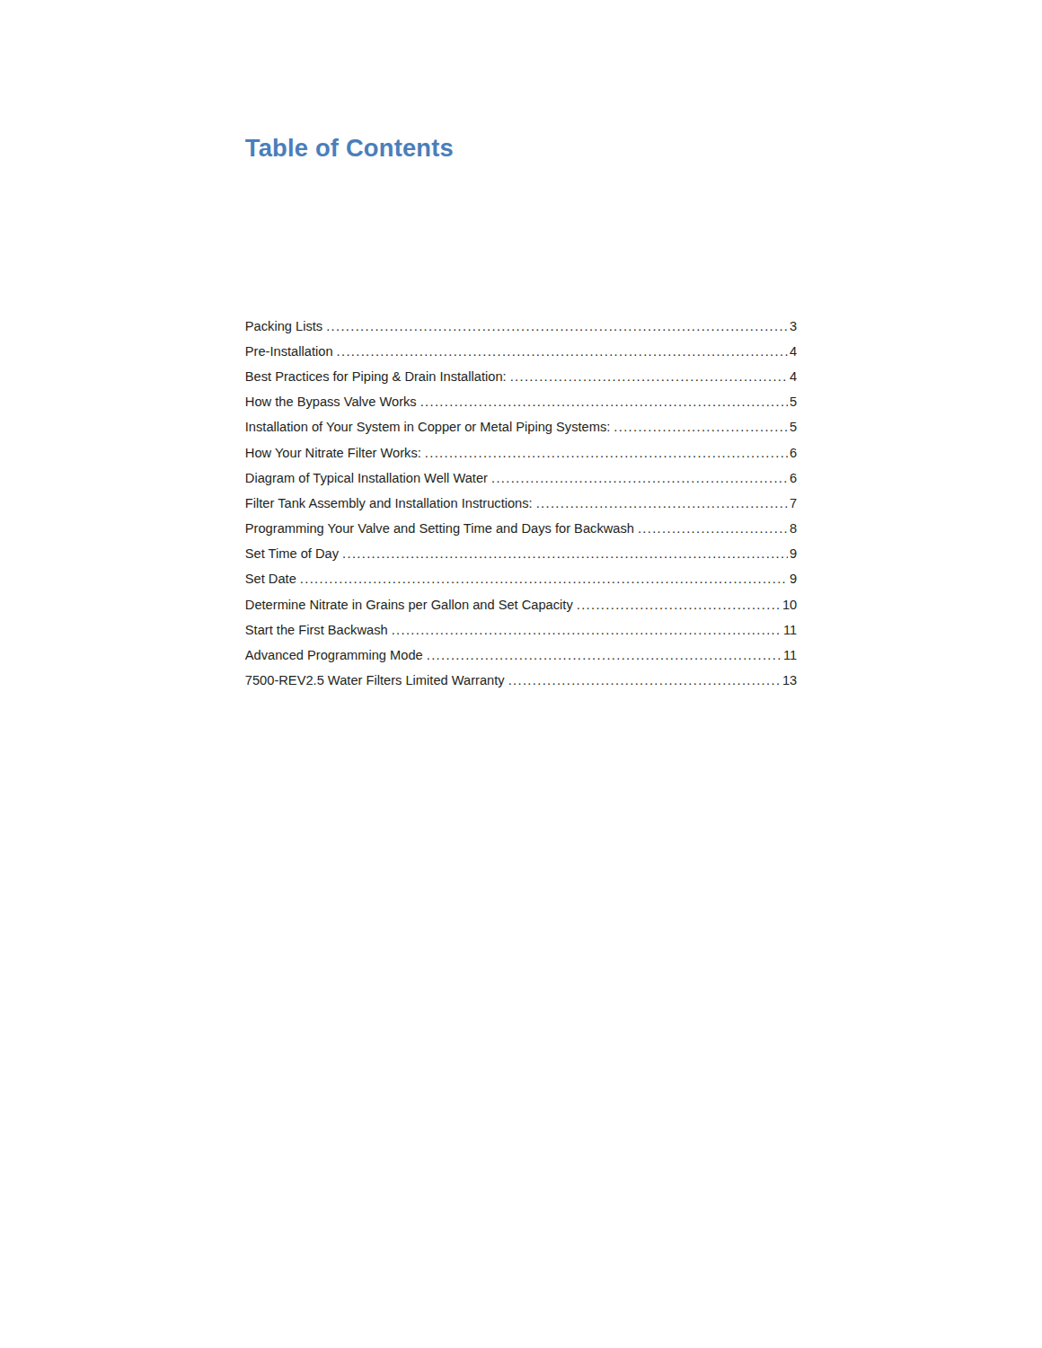Table of Contents
Packing Lists ........................................................................................................................................... 3
Pre-Installation ....................................................................................................................................... 4
Best Practices for Piping & Drain Installation: ........................................................................................... 4
How the Bypass Valve Works ....................................................................................................................... 5
Installation of Your System in Copper or Metal Piping Systems: ................................................................ 5
How Your Nitrate Filter Works: ..................................................................................................................... 6
Diagram of Typical Installation Well Water ................................................................................................ 6
Filter Tank Assembly and Installation Instructions: ..................................................................................... 7
Programming Your Valve and Setting Time and Days for Backwash .......................................................... 8
Set Time of Day ....................................................................................................................................... 9
Set Date ................................................................................................................................................. 9
Determine Nitrate in Grains per Gallon and Set Capacity ......................................................................... 10
Start the First Backwash ........................................................................................................................... 11
Advanced Programming Mode ............................................................................................................. 11
7500-REV2.5 Water Filters Limited Warranty .......................................................................................... 13